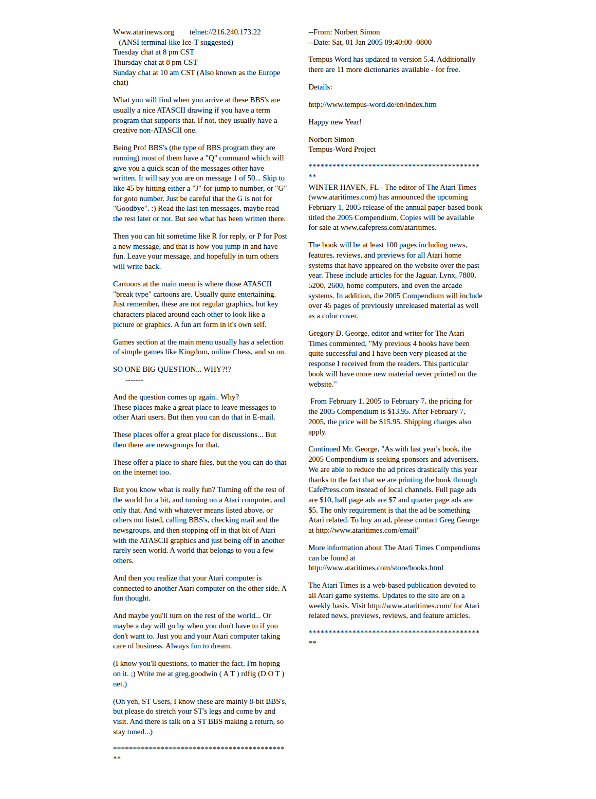Www.atarinews.org telnet://216.240.173.22
(ANSI terminal like Ice-T suggested)
Tuesday chat at 8 pm CST
Thursday chat at 8 pm CST
Sunday chat at 10 am CST (Also known as the Europe chat)
What you will find when you arrive at these BBS's are usually a nice ATASCII drawing if you have a term program that supports that. If not, they usually have a creative non-ATASCII one.
Being Pro! BBS's (the type of BBS program they are running) most of them have a "Q" command which will give you a quick scan of the messages other have written. It will say you are on message 1 of 50... Skip to like 45 by hitting either a "J" for jump to number, or "G" for goto number. Just be careful that the G is not for "Goodbye". :) Read the last ten messages, maybe read the rest later or not. But see what has been written there.
Then you can hit sometime like R for reply, or P for Post a new message, and that is how you jump in and have fun. Leave your message, and hopefully in turn others will write back.
Cartoons at the main menu is where those ATASCII "break type" cartoons are. Usually quite entertaining. Just remember, these are not regular graphics, but key characters placed around each other to look like a picture or graphics. A fun art form in it's own self.
Games section at the main menu usually has a selection of simple games like Kingdom, online Chess, and so on.
SO ONE BIG QUESTION... WHY?!?
-------
And the question comes up again.. Why?
These places make a great place to leave messages to other Atari users. But then you can do that in E-mail.
These places offer a great place for discussions... But then there are newsgroups for that.
These offer a place to share files, but the you can do that on the internet too.
But you know what is really fun? Turning off the rest of the world for a bit, and turning on a Atari computer, and only that. And with whatever means listed above, or others not listed, calling BBS's, checking mail and the newsgroups, and then stopping off in that bit of Atari with the ATASCII graphics and just being off in another rarely seen world. A world that belongs to you a few others.
And then you realize that your Atari computer is connected to another Atari computer on the other side. A fun thought.
And maybe you'll turn on the rest of the world... Or maybe a day will go by when you don't have to if you don't want to. Just you and your Atari computer taking care of business. Always fun to dream.
(I know you'll questions, to matter the fact, I'm hoping on it. ;) Write me at greg.goodwin ( A T ) rdfig (D O T ) net.)
(Oh yeh, ST Users, I know these are mainly 8-bit BBS's, but please do stretch your ST's legs and come by and visit. And there is talk on a ST BBS making a return, so stay tuned...)
*********************************************
--From: Norbert Simon
--Date: Sat, 01 Jan 2005 09:40:00 -0800
Tempus Word has updated to version 5.4. Additionally there are 11 more dictionaries available - for free.
Details:
http://www.tempus-word.de/en/index.htm
Happy new Year!
Norbert Simon
Tempus-Word Project
*********************************************
WINTER HAVEN, FL - The editor of The Atari Times (www.ataritimes.com) has announced the upcoming February 1, 2005 release of the annual paper-based book titled the 2005 Compendium. Copies will be available for sale at www.cafepress.com/ataritimes.
The book will be at least 100 pages including news, features, reviews, and previews for all Atari home systems that have appeared on the website over the past year. These include articles for the Jaguar, Lynx, 7800, 5200, 2600, home computers, and even the arcade systems. In addition, the 2005 Compendium will include over 45 pages of previously unreleased material as well as a color cover.
Gregory D. George, editor and writer for The Atari Times commented, "My previous 4 books have been quite successful and I have been very pleased at the response I received from the readers. This particular book will have more new material never printed on the website."
From February 1, 2005 to February 7, the pricing for the 2005 Compendium is $13.95. After February 7, 2005, the price will be $15.95. Shipping charges also apply.
Continued Mr. George, "As with last year's book, the 2005 Compendium is seeking sponsors and advertisers. We are able to reduce the ad prices drastically this year thanks to the fact that we are printing the book through CafePress.com instead of local channels. Full page ads are $10, half page ads are $7 and quarter page ads are $5. The only requirement is that the ad be something Atari related. To buy an ad, please contact Greg George at http://www.ataritimes.com/email"
More information about The Atari Times Compendiums can be found at http://www.ataritimes.com/store/books.html
The Atari Times is a web-based publication devoted to all Atari game systems. Updates to the site are on a weekly basis. Visit http://www.ataritimes.com/ for Atari related news, previews, reviews, and feature articles.
*********************************************